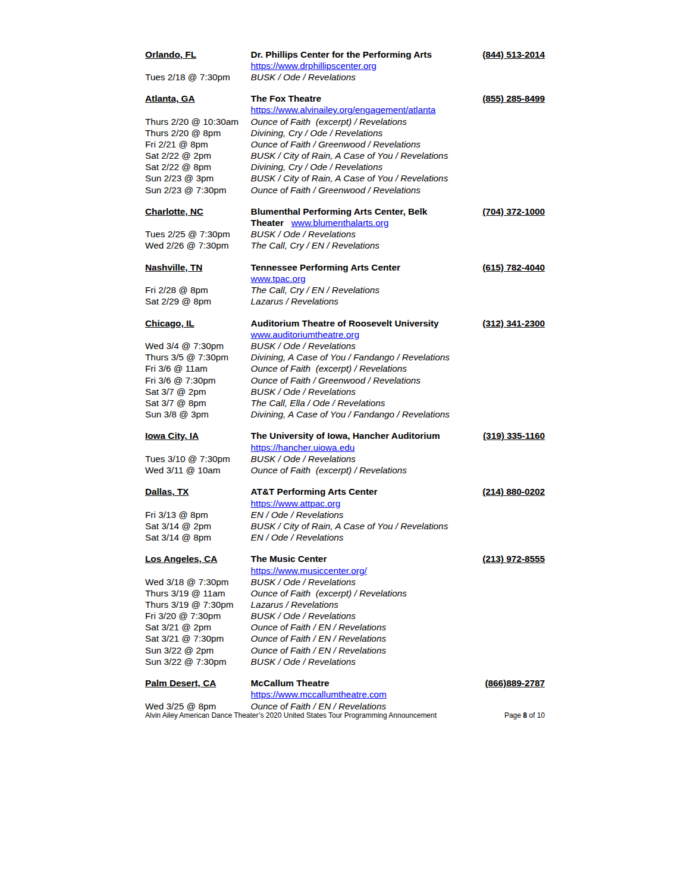| Orlando, FL | Dr. Phillips Center for the Performing Arts https://www.drphillipscenter.org | (844) 513-2014 |
| Tues 2/18 @ 7:30pm | BUSK / Ode / Revelations |
| Atlanta, GA | The Fox Theatre https://www.alvinailey.org/engagement/atlanta | (855) 285-8499 |
| Thurs 2/20 @ 10:30am | Ounce of Faith (excerpt) / Revelations |
| Thurs 2/20 @ 8pm | Divining, Cry / Ode / Revelations |
| Fri 2/21 @ 8pm | Ounce of Faith / Greenwood / Revelations |
| Sat 2/22 @ 2pm | BUSK / City of Rain, A Case of You / Revelations |
| Sat 2/22 @ 8pm | Divining, Cry / Ode / Revelations |
| Sun 2/23 @ 3pm | BUSK / City of Rain, A Case of You / Revelations |
| Sun 2/23 @ 7:30pm | Ounce of Faith / Greenwood / Revelations |
| Charlotte, NC | Blumenthal Performing Arts Center, Belk Theater www.blumenthalarts.org | (704) 372-1000 |
| Tues 2/25 @ 7:30pm | BUSK / Ode / Revelations |
| Wed 2/26 @ 7:30pm | The Call, Cry / EN / Revelations |
| Nashville, TN | Tennessee Performing Arts Center www.tpac.org | (615) 782-4040 |
| Fri 2/28 @ 8pm | The Call, Cry / EN / Revelations |
| Sat 2/29 @ 8pm | Lazarus / Revelations |
| Chicago, IL | Auditorium Theatre of Roosevelt University www.auditoriumtheatre.org | (312) 341-2300 |
| Wed 3/4 @ 7:30pm | BUSK / Ode / Revelations |
| Thurs 3/5 @ 7:30pm | Divining, A Case of You / Fandango / Revelations |
| Fri 3/6 @ 11am | Ounce of Faith (excerpt) / Revelations |
| Fri 3/6 @ 7:30pm | Ounce of Faith / Greenwood / Revelations |
| Sat 3/7 @ 2pm | BUSK / Ode / Revelations |
| Sat 3/7 @ 8pm | The Call, Ella / Ode / Revelations |
| Sun 3/8 @ 3pm | Divining, A Case of You / Fandango / Revelations |
| Iowa City, IA | The University of Iowa, Hancher Auditorium https://hancher.uiowa.edu | (319) 335-1160 |
| Tues 3/10 @ 7:30pm | BUSK / Ode / Revelations |
| Wed 3/11 @ 10am | Ounce of Faith (excerpt) / Revelations |
| Dallas, TX | AT&T Performing Arts Center https://www.attpac.org | (214) 880-0202 |
| Fri 3/13 @ 8pm | EN / Ode / Revelations |
| Sat 3/14 @ 2pm | BUSK / City of Rain, A Case of You / Revelations |
| Sat 3/14 @ 8pm | EN / Ode / Revelations |
| Los Angeles, CA | The Music Center https://www.musiccenter.org/ | (213) 972-8555 |
| Wed 3/18 @ 7:30pm | BUSK / Ode / Revelations |
| Thurs 3/19 @ 11am | Ounce of Faith (excerpt) / Revelations |
| Thurs 3/19 @ 7:30pm | Lazarus / Revelations |
| Fri 3/20 @ 7:30pm | BUSK / Ode / Revelations |
| Sat 3/21 @ 2pm | Ounce of Faith / EN / Revelations |
| Sat 3/21 @ 7:30pm | Ounce of Faith / EN / Revelations |
| Sun 3/22 @ 2pm | Ounce of Faith / EN / Revelations |
| Sun 3/22 @ 7:30pm | BUSK / Ode / Revelations |
| Palm Desert, CA | McCallum Theatre https://www.mccallumtheatre.com | (866)889-2787 |
| Wed 3/25 @ 8pm | Ounce of Faith / EN / Revelations |
Alvin Ailey American Dance Theater’s 2020 United States Tour Programming Announcement
Page 8 of 10